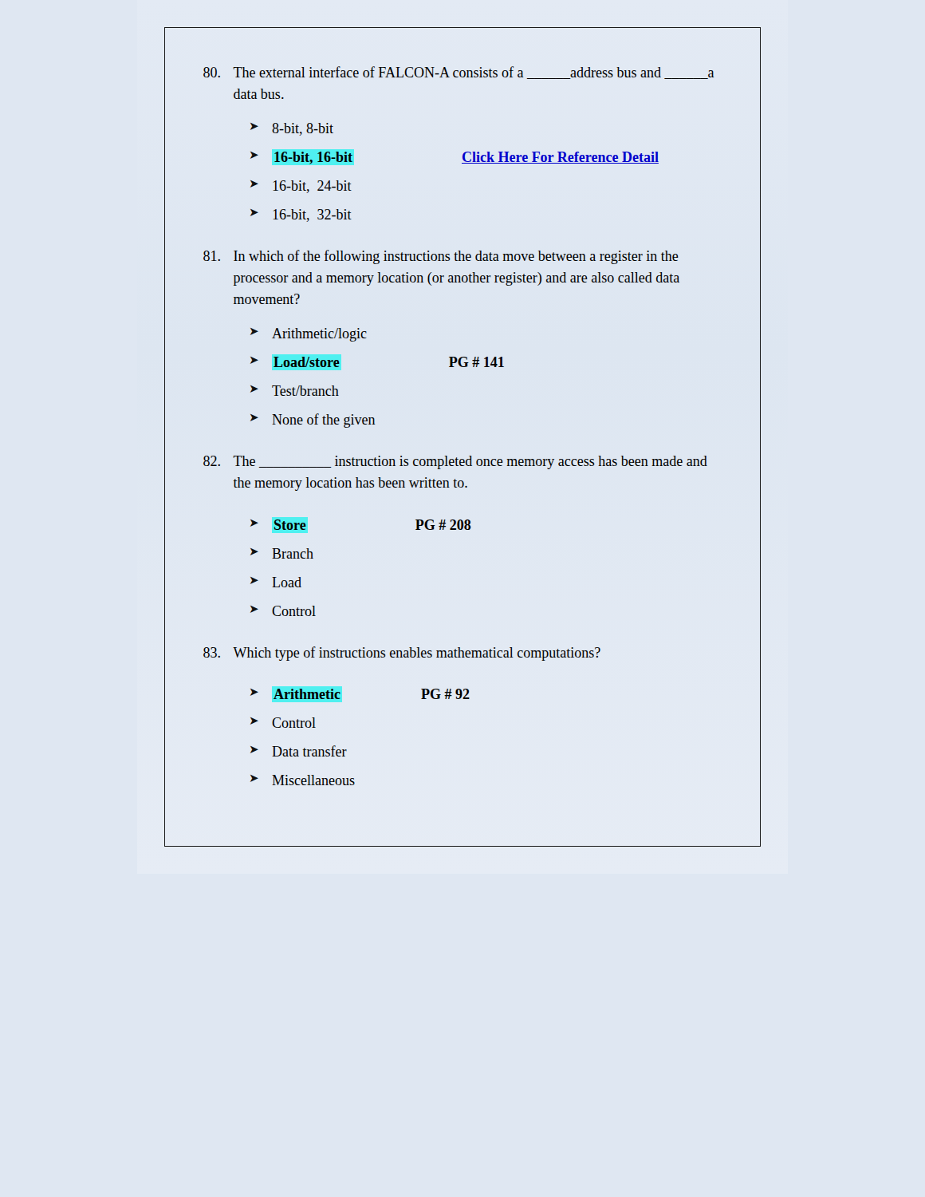80. The external interface of FALCON-A consists of a ______address bus and ______a data bus.
8-bit, 8-bit
16-bit, 16-bit Click Here For Reference Detail
16-bit, 24-bit
16-bit, 32-bit
81. In which of the following instructions the data move between a register in the processor and a memory location (or another register) and are also called data movement?
Arithmetic/logic
Load/store PG # 141
Test/branch
None of the given
82. The __________ instruction is completed once memory access has been made and the memory location has been written to.
Store PG # 208
Branch
Load
Control
83. Which type of instructions enables mathematical computations?
Arithmetic PG # 92
Control
Data transfer
Miscellaneous